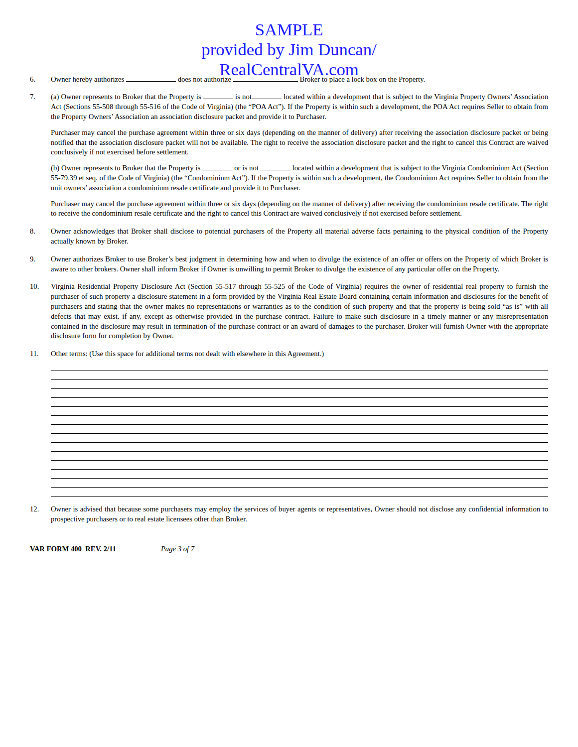SAMPLE provided by Jim Duncan/ RealCentralVA.com
6. Owner hereby authorizes does not authorize Broker to place a lock box on the Property.
7. (a) Owner represents to Broker that the Property is is not located within a development that is subject to the Virginia Property Owners’ Association Act (Sections 55-508 through 55-516 of the Code of Virginia) (the “POA Act”). If the Property is within such a development, the POA Act requires Seller to obtain from the Property Owners’ Association an association disclosure packet and provide it to Purchaser.
Purchaser may cancel the purchase agreement within three or six days (depending on the manner of delivery) after receiving the association disclosure packet or being notified that the association disclosure packet will not be available. The right to receive the association disclosure packet and the right to cancel this Contract are waived conclusively if not exercised before settlement.
(b) Owner represents to Broker that the Property is or is not located within a development that is subject to the Virginia Condominium Act (Section 55-79.39 et seq. of the Code of Virginia) (the “Condominium Act”). If the Property is within such a development, the Condominium Act requires Seller to obtain from the unit owners’ association a condominium resale certificate and provide it to Purchaser.
Purchaser may cancel the purchase agreement within three or six days (depending on the manner of delivery) after receiving the condominium resale certificate. The right to receive the condominium resale certificate and the right to cancel this Contract are waived conclusively if not exercised before settlement.
8. Owner acknowledges that Broker shall disclose to potential purchasers of the Property all material adverse facts pertaining to the physical condition of the Property actually known by Broker.
9. Owner authorizes Broker to use Broker’s best judgment in determining how and when to divulge the existence of an offer or offers on the Property of which Broker is aware to other brokers. Owner shall inform Broker if Owner is unwilling to permit Broker to divulge the existence of any particular offer on the Property.
10. Virginia Residential Property Disclosure Act (Section 55-517 through 55-525 of the Code of Virginia) requires the owner of residential real property to furnish the purchaser of such property a disclosure statement in a form provided by the Virginia Real Estate Board containing certain information and disclosures for the benefit of purchasers and stating that the owner makes no representations or warranties as to the condition of such property and that the property is being sold “as is” with all defects that may exist, if any, except as otherwise provided in the purchase contract. Failure to make such disclosure in a timely manner or any misrepresentation contained in the disclosure may result in termination of the purchase contract or an award of damages to the purchaser. Broker will furnish Owner with the appropriate disclosure form for completion by Owner.
11. Other terms: (Use this space for additional terms not dealt with elsewhere in this Agreement.)
12. Owner is advised that because some purchasers may employ the services of buyer agents or representatives, Owner should not disclose any confidential information to prospective purchasers or to real estate licensees other than Broker.
VAR FORM 400 REV. 2/11 Page 3 of 7